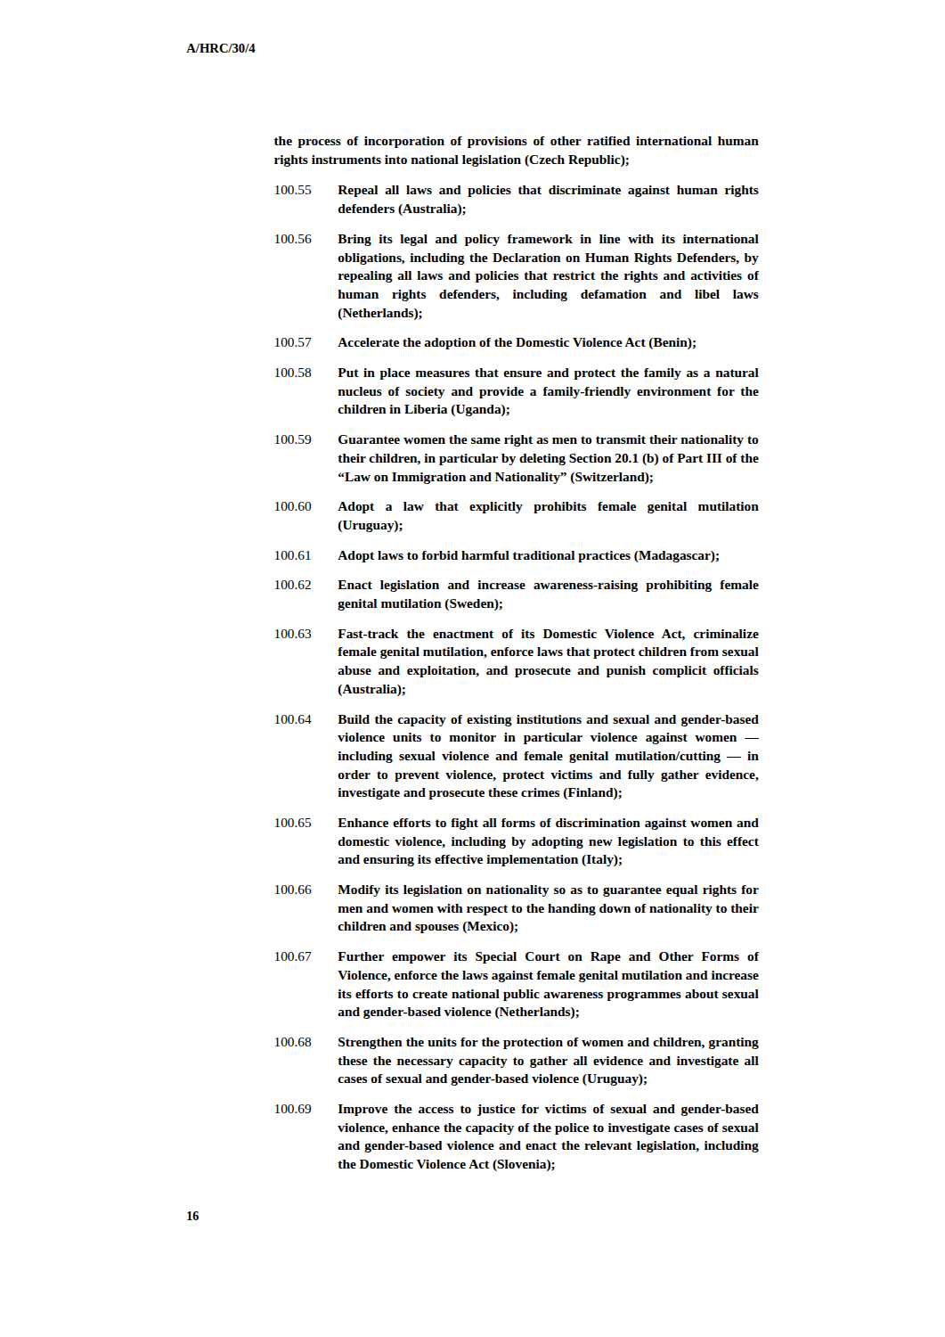A/HRC/30/4
the process of incorporation of provisions of other ratified international human rights instruments into national legislation (Czech Republic);
100.55
Repeal all laws and policies that discriminate against human rights defenders (Australia);
100.56
Bring its legal and policy framework in line with its international obligations, including the Declaration on Human Rights Defenders, by repealing all laws and policies that restrict the rights and activities of human rights defenders, including defamation and libel laws (Netherlands);
100.57
Accelerate the adoption of the Domestic Violence Act (Benin);
100.58
Put in place measures that ensure and protect the family as a natural nucleus of society and provide a family-friendly environment for the children in Liberia (Uganda);
100.59
Guarantee women the same right as men to transmit their nationality to their children, in particular by deleting Section 20.1 (b) of Part III of the “Law on Immigration and Nationality” (Switzerland);
100.60
Adopt a law that explicitly prohibits female genital mutilation (Uruguay);
100.61
Adopt laws to forbid harmful traditional practices (Madagascar);
100.62
Enact legislation and increase awareness-raising prohibiting female genital mutilation (Sweden);
100.63
Fast-track the enactment of its Domestic Violence Act, criminalize female genital mutilation, enforce laws that protect children from sexual abuse and exploitation, and prosecute and punish complicit officials (Australia);
100.64
Build the capacity of existing institutions and sexual and gender-based violence units to monitor in particular violence against women — including sexual violence and female genital mutilation/cutting — in order to prevent violence, protect victims and fully gather evidence, investigate and prosecute these crimes (Finland);
100.65
Enhance efforts to fight all forms of discrimination against women and domestic violence, including by adopting new legislation to this effect and ensuring its effective implementation (Italy);
100.66
Modify its legislation on nationality so as to guarantee equal rights for men and women with respect to the handing down of nationality to their children and spouses (Mexico);
100.67
Further empower its Special Court on Rape and Other Forms of Violence, enforce the laws against female genital mutilation and increase its efforts to create national public awareness programmes about sexual and gender-based violence (Netherlands);
100.68
Strengthen the units for the protection of women and children, granting these the necessary capacity to gather all evidence and investigate all cases of sexual and gender-based violence (Uruguay);
100.69
Improve the access to justice for victims of sexual and gender-based violence, enhance the capacity of the police to investigate cases of sexual and gender-based violence and enact the relevant legislation, including the Domestic Violence Act (Slovenia);
16